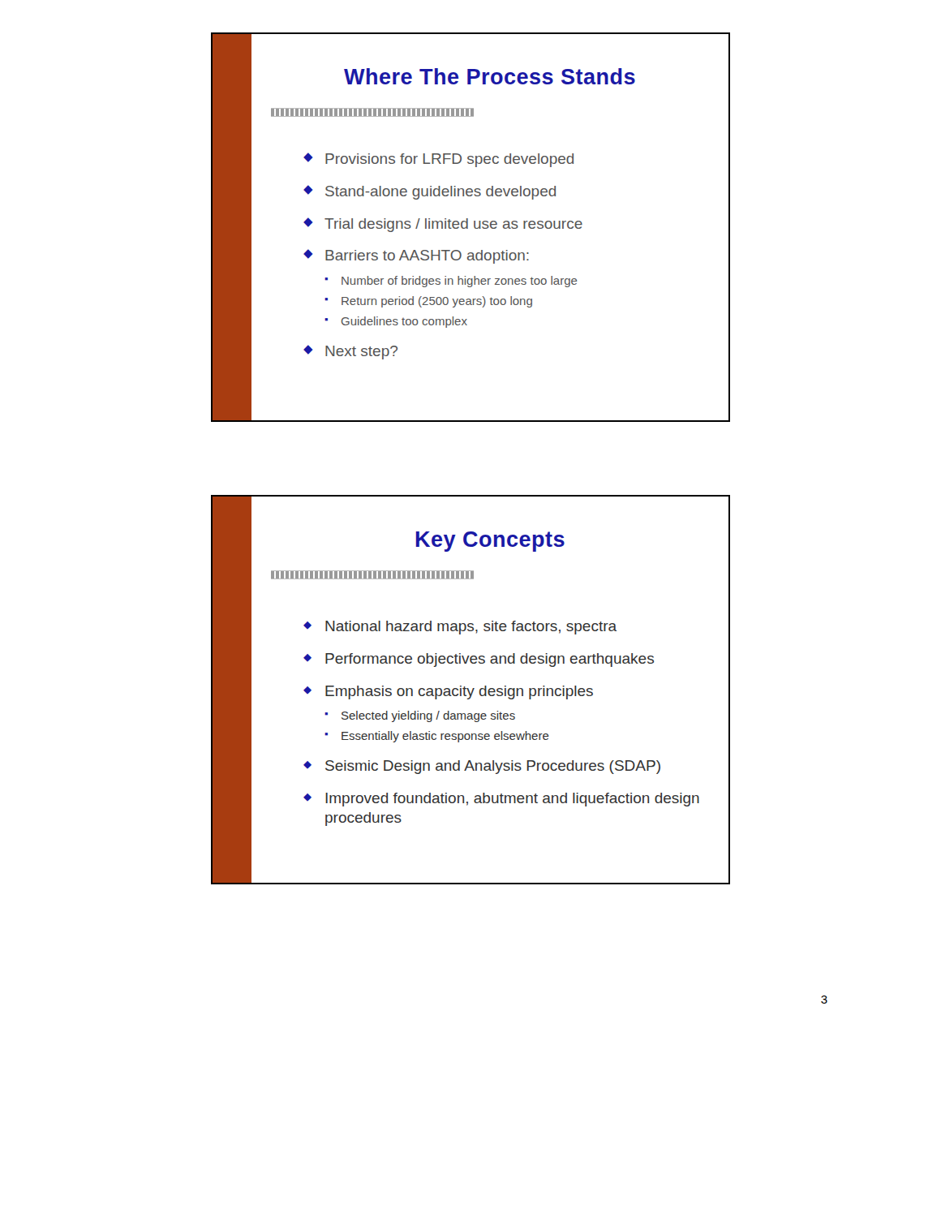Where The Process Stands
Provisions for LRFD spec developed
Stand-alone guidelines developed
Trial designs / limited use as resource
Barriers to AASHTO adoption:
Number of bridges in higher zones too large
Return period (2500 years) too long
Guidelines too complex
Next step?
Key Concepts
National hazard maps, site factors, spectra
Performance objectives and design earthquakes
Emphasis on capacity design principles
Selected yielding / damage sites
Essentially elastic response elsewhere
Seismic Design and Analysis Procedures (SDAP)
Improved foundation, abutment and liquefaction design procedures
3